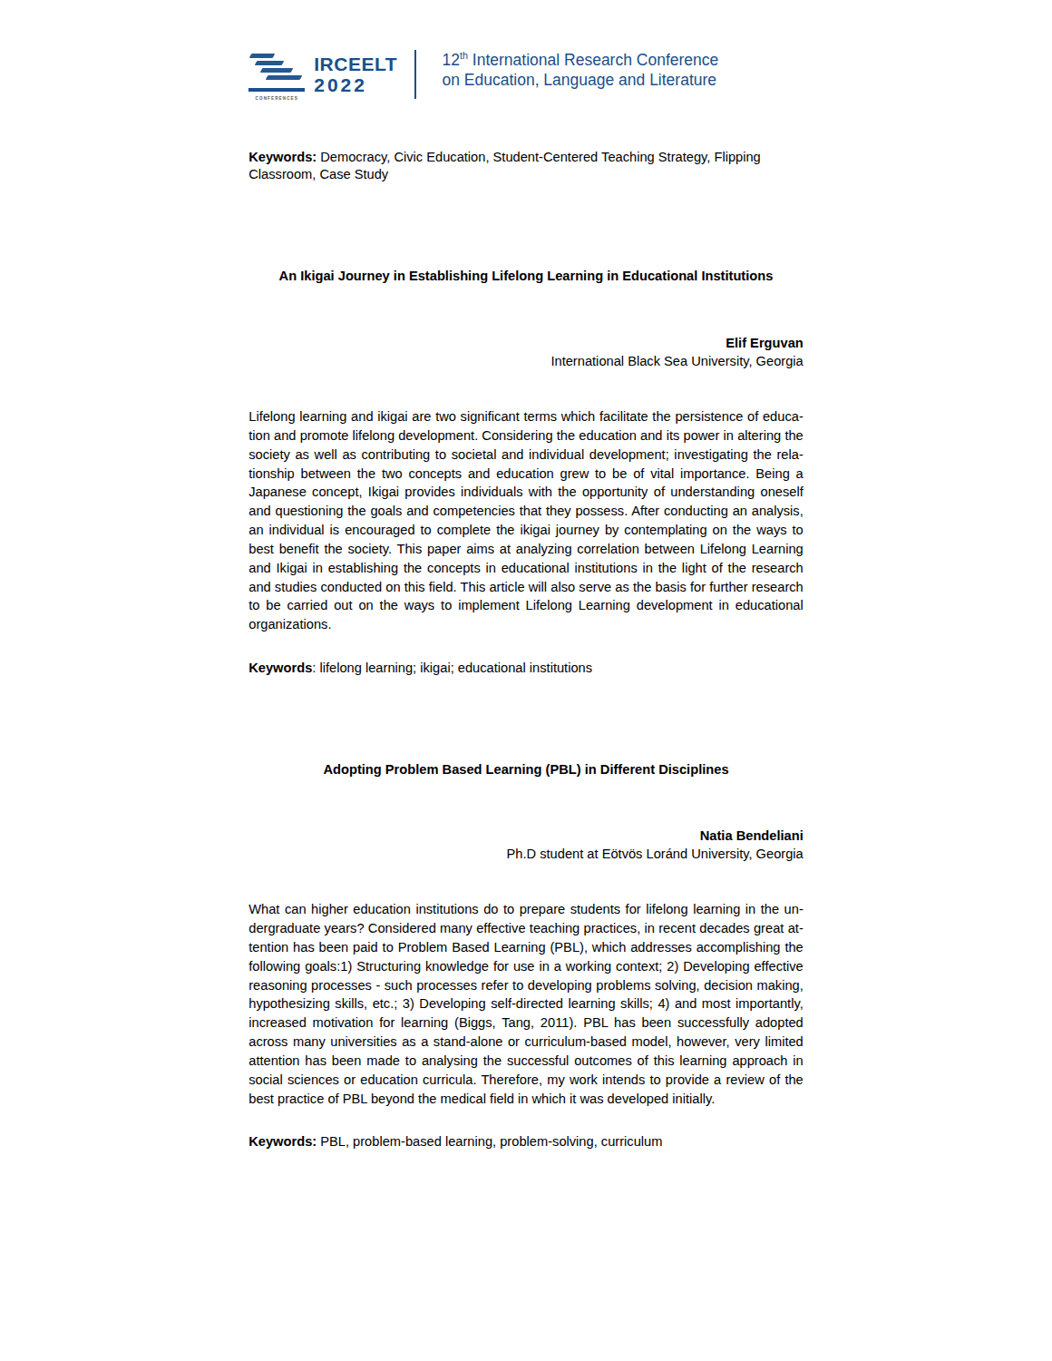CONFERENCES
IRCEELT
2022
12th International Research Conference
on Education, Language and Literature
Keywords: Democracy, Civic Education, Student-Centered Teaching Strategy, Flipping Classroom, Case Study
An Ikigai Journey in Establishing Lifelong Learning in Educational Institutions
Elif Erguvan
International Black Sea University, Georgia
Lifelong learning and ikigai are two significant terms which facilitate the persistence of education and promote lifelong development. Considering the education and its power in altering the society as well as contributing to societal and individual development; investigating the relationship between the two concepts and education grew to be of vital importance. Being a Japanese concept, Ikigai provides individuals with the opportunity of understanding oneself and questioning the goals and competencies that they possess. After conducting an analysis, an individual is encouraged to complete the ikigai journey by contemplating on the ways to best benefit the society. This paper aims at analyzing correlation between Lifelong Learning and Ikigai in establishing the concepts in educational institutions in the light of the research and studies conducted on this field. This article will also serve as the basis for further research to be carried out on the ways to implement Lifelong Learning development in educational organizations.
Keywords: lifelong learning; ikigai; educational institutions
Adopting Problem Based Learning (PBL) in Different Disciplines
Natia Bendeliani
Ph.D student at Eötvös Loránd University, Georgia
What can higher education institutions do to prepare students for lifelong learning in the undergraduate years? Considered many effective teaching practices, in recent decades great attention has been paid to Problem Based Learning (PBL), which addresses accomplishing the following goals:1) Structuring knowledge for use in a working context; 2) Developing effective reasoning processes - such processes refer to developing problems solving, decision making, hypothesizing skills, etc.; 3) Developing self-directed learning skills; 4) and most importantly, increased motivation for learning (Biggs, Tang, 2011). PBL has been successfully adopted across many universities as a stand-alone or curriculum-based model, however, very limited attention has been made to analysing the successful outcomes of this learning approach in social sciences or education curricula. Therefore, my work intends to provide a review of the best practice of PBL beyond the medical field in which it was developed initially.
Keywords: PBL, problem-based learning, problem-solving, curriculum